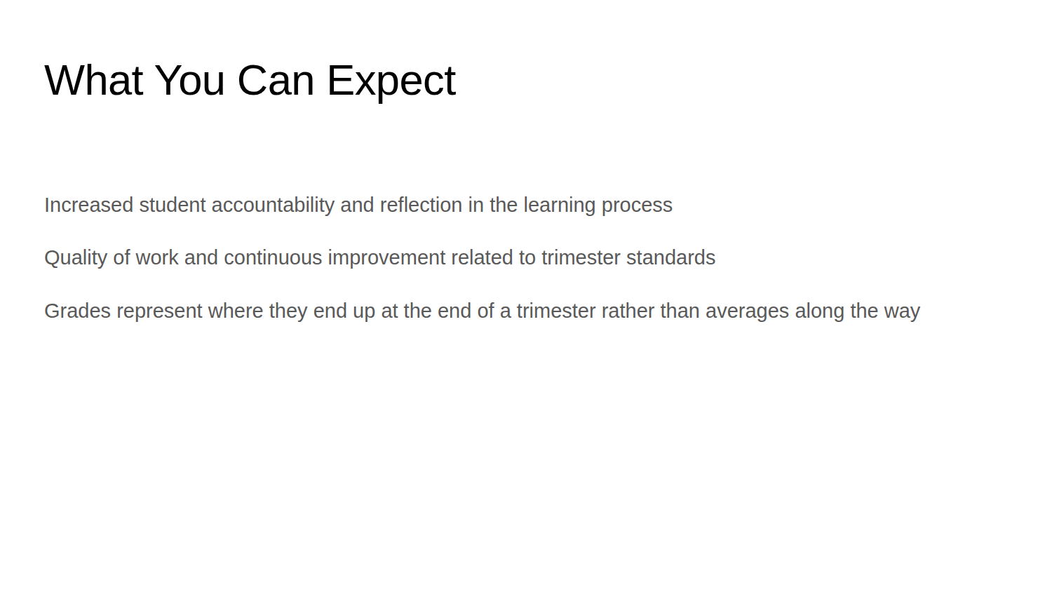What You Can Expect
Increased student accountability and reflection in the learning process
Quality of work and continuous improvement related to trimester standards
Grades represent where they end up at the end of a trimester rather than averages along the way